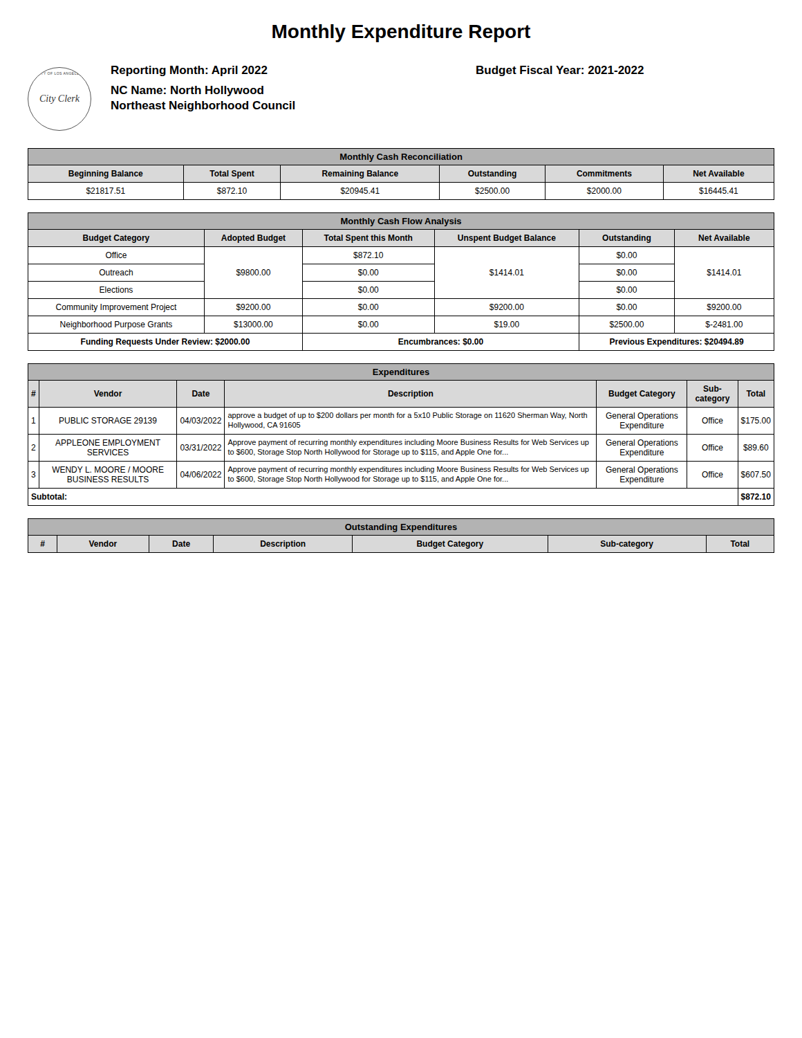Monthly Expenditure Report
CITY OF LOS ANGELES City Clerk
Reporting Month: April 2022
Budget Fiscal Year: 2021-2022
NC Name: North Hollywood
Northeast Neighborhood Council
Monthly Cash Reconciliation
| Beginning Balance | Total Spent | Remaining Balance | Outstanding | Commitments | Net Available |
| --- | --- | --- | --- | --- | --- |
| $21817.51 | $872.10 | $20945.41 | $2500.00 | $2000.00 | $16445.41 |
Monthly Cash Flow Analysis
| Budget Category | Adopted Budget | Total Spent this Month | Unspent Budget Balance | Outstanding | Net Available |
| --- | --- | --- | --- | --- | --- |
| Office | $9800.00 | $872.10 | $1414.01 | $0.00 | $1414.01 |
| Outreach | $0.00 | $0.00 |
| Elections | $0.00 | $0.00 |
| Community Improvement Project | $9200.00 | $0.00 | $9200.00 | $0.00 | $9200.00 |
| Neighborhood Purpose Grants | $13000.00 | $0.00 | $19.00 | $2500.00 | $-2481.00 |
| Funding Requests Under Review: $2000.00 | Encumbrances: $0.00 | Previous Expenditures: $20494.89 |
Expenditures
| # | Vendor | Date | Description | Budget Category | Sub-category | Total |
| --- | --- | --- | --- | --- | --- | --- |
| 1 | PUBLIC STORAGE 29139 | 04/03/2022 | approve a budget of up to $200 dollars per month for a 5x10 Public Storage on 11620 Sherman Way, North Hollywood, CA 91605 | General Operations Expenditure | Office | $175.00 |
| 2 | APPLEONE EMPLOYMENT SERVICES | 03/31/2022 | Approve payment of recurring monthly expenditures including Moore Business Results for Web Services up to $600, Storage Stop North Hollywood for Storage up to $115, and Apple One for... | General Operations Expenditure | Office | $89.60 |
| 3 | WENDY L. MOORE / MOORE BUSINESS RESULTS | 04/06/2022 | Approve payment of recurring monthly expenditures including Moore Business Results for Web Services up to $600, Storage Stop North Hollywood for Storage up to $115, and Apple One for... | General Operations Expenditure | Office | $607.50 |
| Subtotal: | $872.10 |
Outstanding Expenditures
| # | Vendor | Date | Description | Budget Category | Sub-category | Total |
| --- | --- | --- | --- | --- | --- | --- |